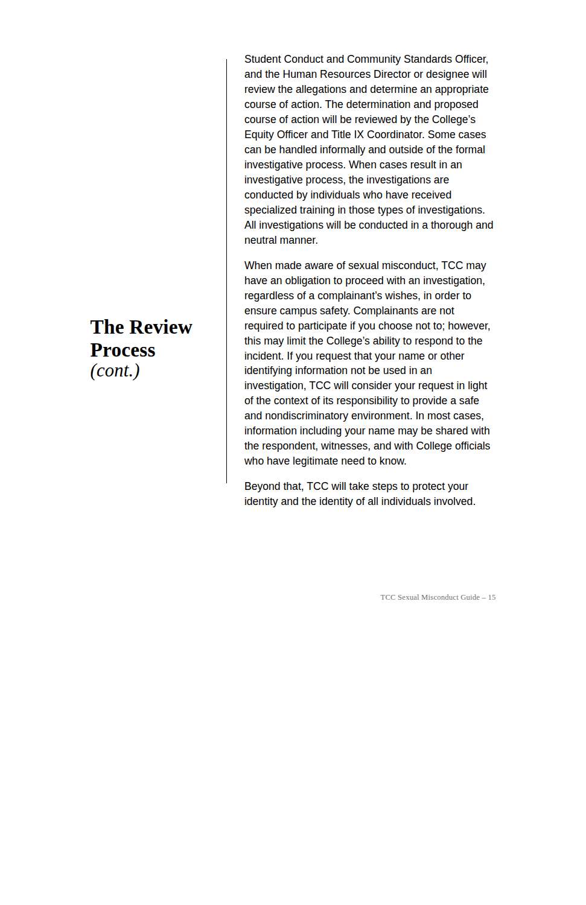The Review Process (cont.)
Student Conduct and Community Standards Officer, and the Human Resources Director or designee will review the allegations and determine an appropriate course of action. The determination and proposed course of action will be reviewed by the College’s Equity Officer and Title IX Coordinator. Some cases can be handled informally and outside of the formal investigative process. When cases result in an investigative process, the investigations are conducted by individuals who have received specialized training in those types of investigations. All investigations will be conducted in a thorough and neutral manner.
When made aware of sexual misconduct, TCC may have an obligation to proceed with an investigation, regardless of a complainant’s wishes, in order to ensure campus safety. Complainants are not required to participate if you choose not to; however, this may limit the College’s ability to respond to the incident. If you request that your name or other identifying information not be used in an investigation, TCC will consider your request in light of the context of its responsibility to provide a safe and nondiscriminatory environment. In most cases, information including your name may be shared with the respondent, witnesses, and with College officials who have legitimate need to know.
Beyond that, TCC will take steps to protect your identity and the identity of all individuals involved.
TCC Sexual Misconduct Guide – 15